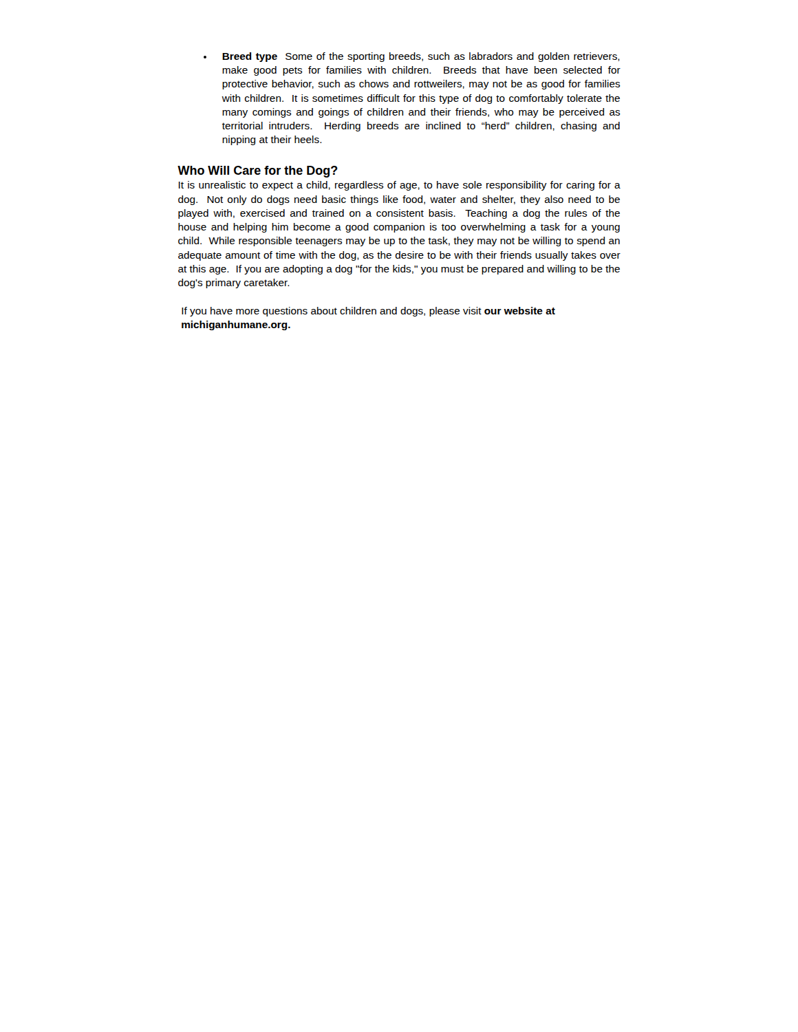Breed type Some of the sporting breeds, such as labradors and golden retrievers, make good pets for families with children. Breeds that have been selected for protective behavior, such as chows and rottweilers, may not be as good for families with children. It is sometimes difficult for this type of dog to comfortably tolerate the many comings and goings of children and their friends, who may be perceived as territorial intruders. Herding breeds are inclined to “herd” children, chasing and nipping at their heels.
Who Will Care for the Dog?
It is unrealistic to expect a child, regardless of age, to have sole responsibility for caring for a dog. Not only do dogs need basic things like food, water and shelter, they also need to be played with, exercised and trained on a consistent basis. Teaching a dog the rules of the house and helping him become a good companion is too overwhelming a task for a young child. While responsible teenagers may be up to the task, they may not be willing to spend an adequate amount of time with the dog, as the desire to be with their friends usually takes over at this age. If you are adopting a dog "for the kids," you must be prepared and willing to be the dog's primary caretaker.
If you have more questions about children and dogs, please visit our website at michiganhumane.org.